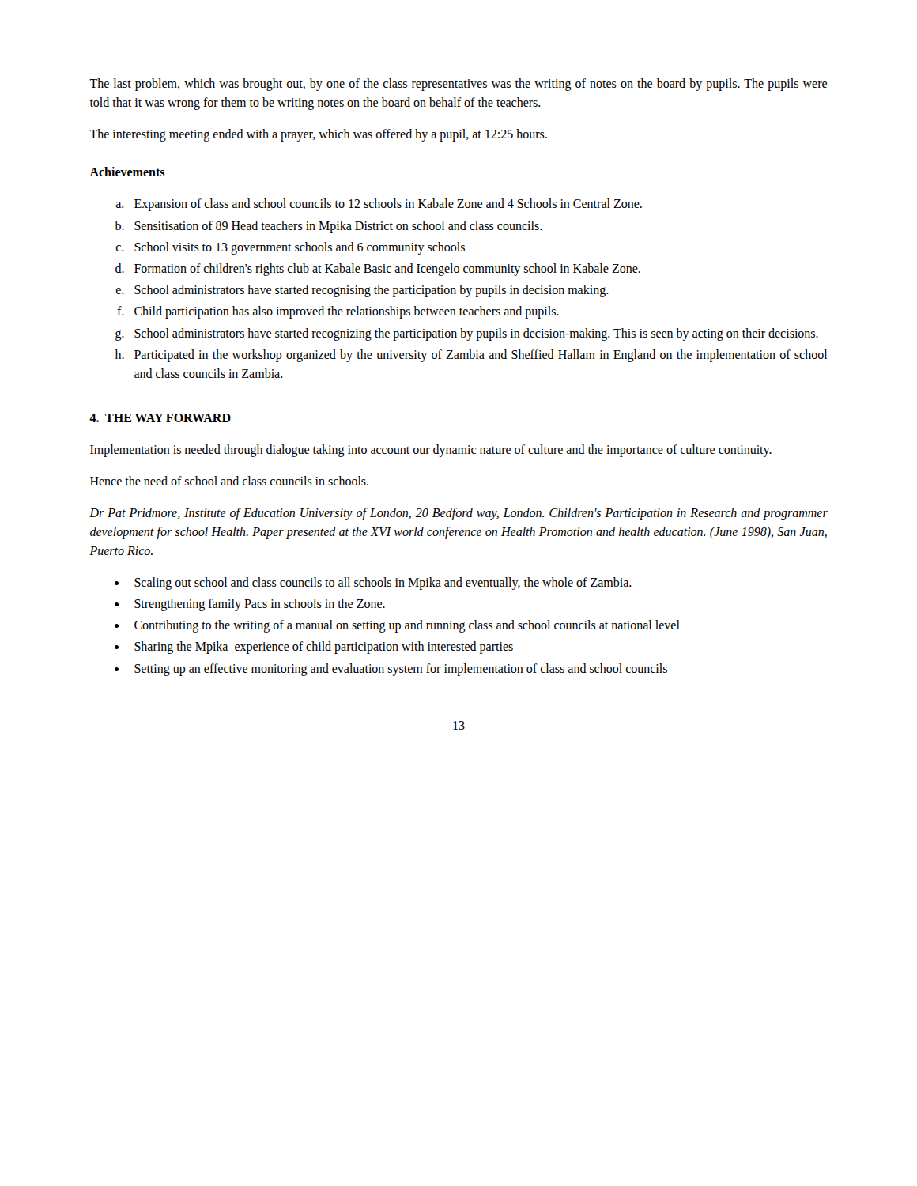The last problem, which was brought out, by one of the class representatives was the writing of notes on the board by pupils. The pupils were told that it was wrong for them to be writing notes on the board on behalf of the teachers.
The interesting meeting ended with a prayer, which was offered by a pupil, at 12:25 hours.
Achievements
Expansion of class and school councils to 12 schools in Kabale Zone and 4 Schools in Central Zone.
Sensitisation of 89 Head teachers in Mpika District on school and class councils.
School visits to 13 government schools and 6 community schools
Formation of children's rights club at Kabale Basic and Icengelo community school in Kabale Zone.
School administrators have started recognising the participation by pupils in decision making.
Child participation has also improved the relationships between teachers and pupils.
School administrators have started recognizing the participation by pupils in decision-making. This is seen by acting on their decisions.
Participated in the workshop organized by the university of Zambia and Sheffied Hallam in England on the implementation of school and class councils in Zambia.
4. THE WAY FORWARD
Implementation is needed through dialogue taking into account our dynamic nature of culture and the importance of culture continuity.
Hence the need of school and class councils in schools.
Dr Pat Pridmore, Institute of Education University of London, 20 Bedford way, London. Children's Participation in Research and programmer development for school Health. Paper presented at the XVI world conference on Health Promotion and health education. (June 1998), San Juan, Puerto Rico.
Scaling out school and class councils to all schools in Mpika and eventually, the whole of Zambia.
Strengthening family Pacs in schools in the Zone.
Contributing to the writing of a manual on setting up and running class and school councils at national level
Sharing the Mpika experience of child participation with interested parties
Setting up an effective monitoring and evaluation system for implementation of class and school councils
13